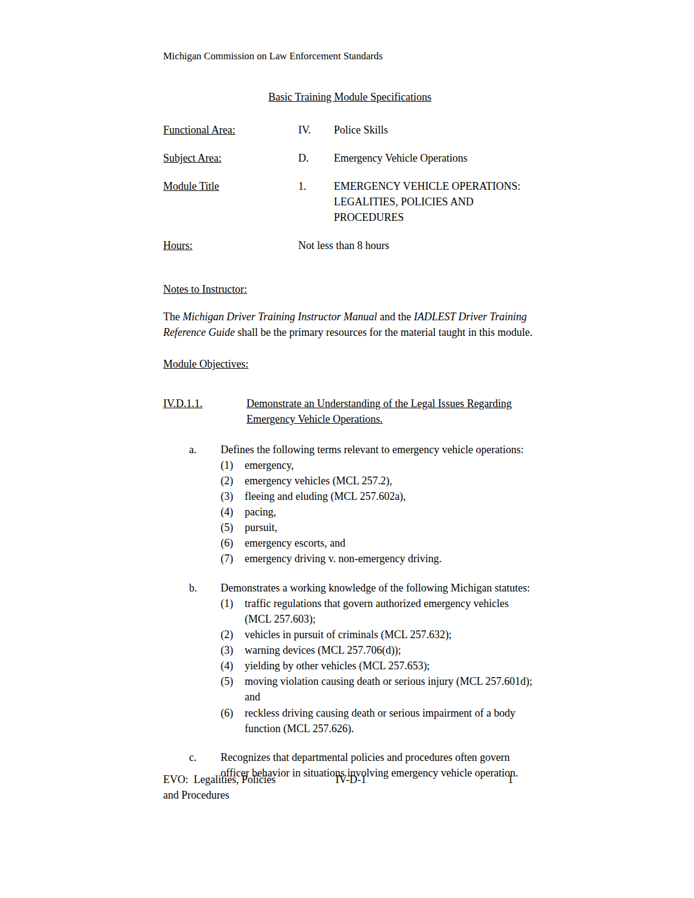Michigan Commission on Law Enforcement Standards
Basic Training Module Specifications
| Functional Area: | IV. | Police Skills |
| Subject Area: | D. | Emergency Vehicle Operations |
| Module Title | 1. | EMERGENCY VEHICLE OPERATIONS: LEGALITIES, POLICIES AND PROCEDURES |
| Hours: | Not less than 8 hours |
Notes to Instructor:
The Michigan Driver Training Instructor Manual and the IADLEST Driver Training Reference Guide shall be the primary resources for the material taught in this module.
Module Objectives:
IV.D.1.1.
Demonstrate an Understanding of the Legal Issues Regarding Emergency Vehicle Operations.
a.
Defines the following terms relevant to emergency vehicle operations:
(1) emergency,
(2) emergency vehicles (MCL 257.2),
(3) fleeing and eluding (MCL 257.602a),
(4) pacing,
(5) pursuit,
(6) emergency escorts, and
(7) emergency driving v. non-emergency driving.
b.
Demonstrates a working knowledge of the following Michigan statutes:
(1) traffic regulations that govern authorized emergency vehicles (MCL 257.603);
(2) vehicles in pursuit of criminals (MCL 257.632);
(3) warning devices (MCL 257.706(d));
(4) yielding by other vehicles (MCL 257.653);
(5) moving violation causing death or serious injury (MCL 257.601d); and
(6) reckless driving causing death or serious impairment of a body function (MCL 257.626).
c.
Recognizes that departmental policies and procedures often govern officer behavior in situations involving emergency vehicle operation.
EVO: Legalities, Policiesand Procedures
IV-D-1
1